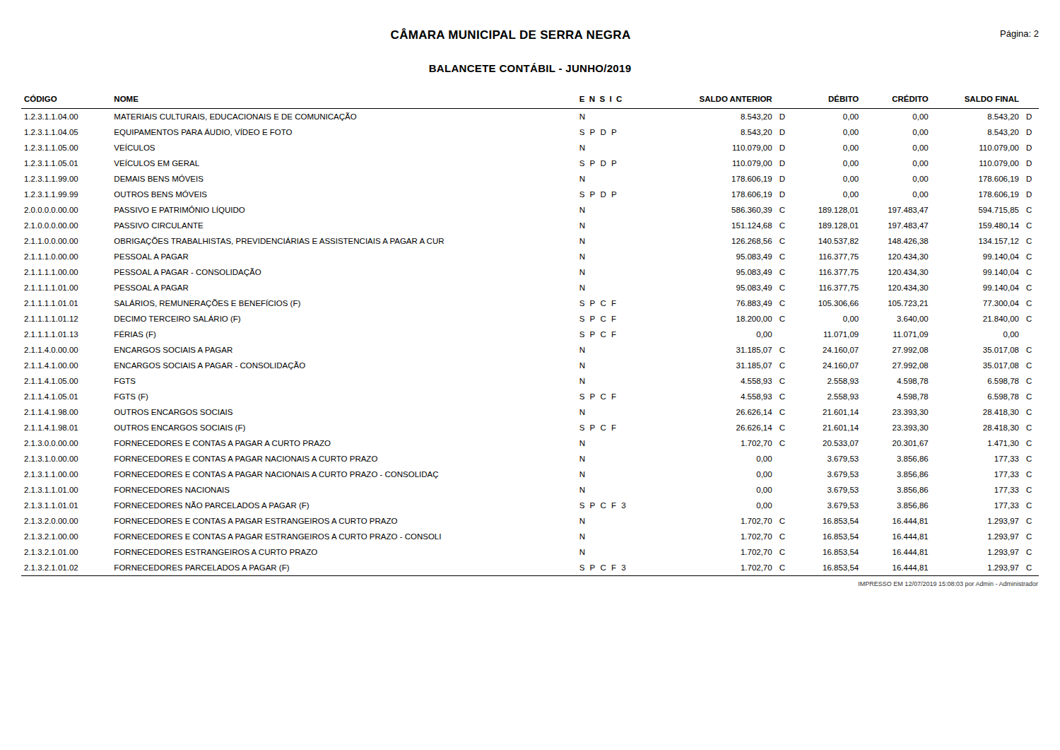Página: 2
CÂMARA MUNICIPAL DE SERRA NEGRA
BALANCETE CONTÁBIL - JUNHO/2019
| CÓDIGO | NOME | E N S I C | SALDO ANTERIOR | | DÉBITO | CRÉDITO | SALDO FINAL | |
| --- | --- | --- | --- | --- | --- | --- | --- | --- |
| 1.2.3.1.1.04.00 | MATERIAIS CULTURAIS, EDUCACIONAIS E DE COMUNICAÇÃO | N | 8.543,20 | D | 0,00 | 0,00 | 8.543,20 | D |
| 1.2.3.1.1.04.05 | EQUIPAMENTOS PARA ÁUDIO, VÍDEO E FOTO | S P D P | 8.543,20 | D | 0,00 | 0,00 | 8.543,20 | D |
| 1.2.3.1.1.05.00 | VEÍCULOS | N | 110.079,00 | D | 0,00 | 0,00 | 110.079,00 | D |
| 1.2.3.1.1.05.01 | VEÍCULOS EM GERAL | S P D P | 110.079,00 | D | 0,00 | 0,00 | 110.079,00 | D |
| 1.2.3.1.1.99.00 | DEMAIS BENS MÓVEIS | N | 178.606,19 | D | 0,00 | 0,00 | 178.606,19 | D |
| 1.2.3.1.1.99.99 | OUTROS BENS MÓVEIS | S P D P | 178.606,19 | D | 0,00 | 0,00 | 178.606,19 | D |
| 2.0.0.0.0.00.00 | PASSIVO E PATRIMÔNIO LÍQUIDO | N | 586.360,39 | C | 189.128,01 | 197.483,47 | 594.715,85 | C |
| 2.1.0.0.0.00.00 | PASSIVO CIRCULANTE | N | 151.124,68 | C | 189.128,01 | 197.483,47 | 159.480,14 | C |
| 2.1.1.0.0.00.00 | OBRIGAÇÕES TRABALHISTAS, PREVIDENCIÁRIAS E ASSISTENCIAIS A PAGAR A CUR | N | 126.268,56 | C | 140.537,82 | 148.426,38 | 134.157,12 | C |
| 2.1.1.1.0.00.00 | PESSOAL A PAGAR | N | 95.083,49 | C | 116.377,75 | 120.434,30 | 99.140,04 | C |
| 2.1.1.1.1.00.00 | PESSOAL A PAGAR - CONSOLIDAÇÃO | N | 95.083,49 | C | 116.377,75 | 120.434,30 | 99.140,04 | C |
| 2.1.1.1.1.01.00 | PESSOAL A PAGAR | N | 95.083,49 | C | 116.377,75 | 120.434,30 | 99.140,04 | C |
| 2.1.1.1.1.01.01 | SALÁRIOS, REMUNERAÇÕES E BENEFÍCIOS (F) | S P C F | 76.883,49 | C | 105.306,66 | 105.723,21 | 77.300,04 | C |
| 2.1.1.1.1.01.12 | DECIMO TERCEIRO SALÁRIO (F) | S P C F | 18.200,00 | C | 0,00 | 3.640,00 | 21.840,00 | C |
| 2.1.1.1.1.01.13 | FÉRIAS (F) | S P C F | 0,00 | | 11.071,09 | 11.071,09 | 0,00 | |
| 2.1.1.4.0.00.00 | ENCARGOS SOCIAIS A PAGAR | N | 31.185,07 | C | 24.160,07 | 27.992,08 | 35.017,08 | C |
| 2.1.1.4.1.00.00 | ENCARGOS SOCIAIS A PAGAR - CONSOLIDAÇÃO | N | 31.185,07 | C | 24.160,07 | 27.992,08 | 35.017,08 | C |
| 2.1.1.4.1.05.00 | FGTS | N | 4.558,93 | C | 2.558,93 | 4.598,78 | 6.598,78 | C |
| 2.1.1.4.1.05.01 | FGTS (F) | S P C F | 4.558,93 | C | 2.558,93 | 4.598,78 | 6.598,78 | C |
| 2.1.1.4.1.98.00 | OUTROS ENCARGOS SOCIAIS | N | 26.626,14 | C | 21.601,14 | 23.393,30 | 28.418,30 | C |
| 2.1.1.4.1.98.01 | OUTROS ENCARGOS SOCIAIS (F) | S P C F | 26.626,14 | C | 21.601,14 | 23.393,30 | 28.418,30 | C |
| 2.1.3.0.0.00.00 | FORNECEDORES E CONTAS A PAGAR A CURTO PRAZO | N | 1.702,70 | C | 20.533,07 | 20.301,67 | 1.471,30 | C |
| 2.1.3.1.0.00.00 | FORNECEDORES E CONTAS A PAGAR NACIONAIS A CURTO PRAZO | N | 0,00 | | 3.679,53 | 3.856,86 | 177,33 | C |
| 2.1.3.1.1.00.00 | FORNECEDORES E CONTAS A PAGAR NACIONAIS A CURTO PRAZO - CONSOLIDAÇ | N | 0,00 | | 3.679,53 | 3.856,86 | 177,33 | C |
| 2.1.3.1.1.01.00 | FORNECEDORES NACIONAIS | N | 0,00 | | 3.679,53 | 3.856,86 | 177,33 | C |
| 2.1.3.1.1.01.01 | FORNECEDORES NÃO PARCELADOS A PAGAR (F) | S P C F 3 | 0,00 | | 3.679,53 | 3.856,86 | 177,33 | C |
| 2.1.3.2.0.00.00 | FORNECEDORES E CONTAS A PAGAR ESTRANGEIROS A CURTO PRAZO | N | 1.702,70 | C | 16.853,54 | 16.444,81 | 1.293,97 | C |
| 2.1.3.2.1.00.00 | FORNECEDORES E CONTAS A PAGAR ESTRANGEIROS A CURTO PRAZO - CONSOLI | N | 1.702,70 | C | 16.853,54 | 16.444,81 | 1.293,97 | C |
| 2.1.3.2.1.01.00 | FORNECEDORES ESTRANGEIROS A CURTO PRAZO | N | 1.702,70 | C | 16.853,54 | 16.444,81 | 1.293,97 | C |
| 2.1.3.2.1.01.02 | FORNECEDORES PARCELADOS A PAGAR (F) | S P C F 3 | 1.702,70 | C | 16.853,54 | 16.444,81 | 1.293,97 | C |
| IMPRESSO EM 12/07/2019 15:08:03 por Admin - Administrador |